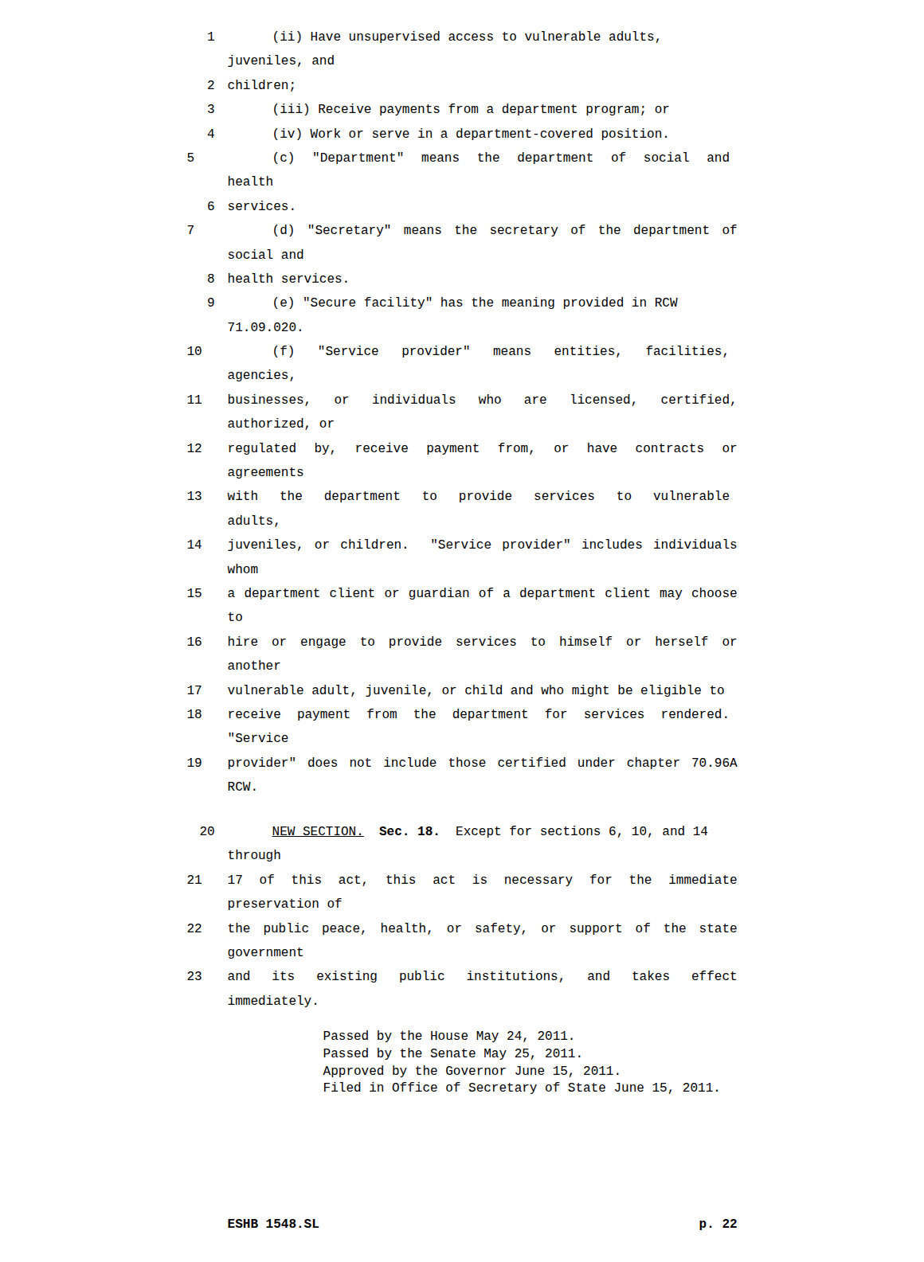1 (ii) Have unsupervised access to vulnerable adults, juveniles, and
2children;
3 (iii) Receive payments from a department program; or
4 (iv) Work or serve in a department-covered position.
5 (c) "Department" means the department of social and health
6services.
7 (d) "Secretary" means the secretary of the department of social and
8health services.
9 (e) "Secure facility" has the meaning provided in RCW 71.09.020.
10 (f) "Service provider" means entities, facilities, agencies,
11businesses, or individuals who are licensed, certified, authorized, or
12regulated by, receive payment from, or have contracts or agreements
13with the department to provide services to vulnerable adults,
14juveniles, or children. "Service provider" includes individuals whom
15a department client or guardian of a department client may choose to
16hire or engage to provide services to himself or herself or another
17vulnerable adult, juvenile, or child and who might be eligible to
18receive payment from the department for services rendered. "Service
19provider" does not include those certified under chapter 70.96A RCW.
20 NEW SECTION. Sec. 18. Except for sections 6, 10, and 14 through
2117 of this act, this act is necessary for the immediate preservation of
22the public peace, health, or safety, or support of the state government
23and its existing public institutions, and takes effect immediately.
Passed by the House May 24, 2011.
Passed by the Senate May 25, 2011.
Approved by the Governor June 15, 2011.
Filed in Office of Secretary of State June 15, 2011.
ESHB 1548.SL p. 22